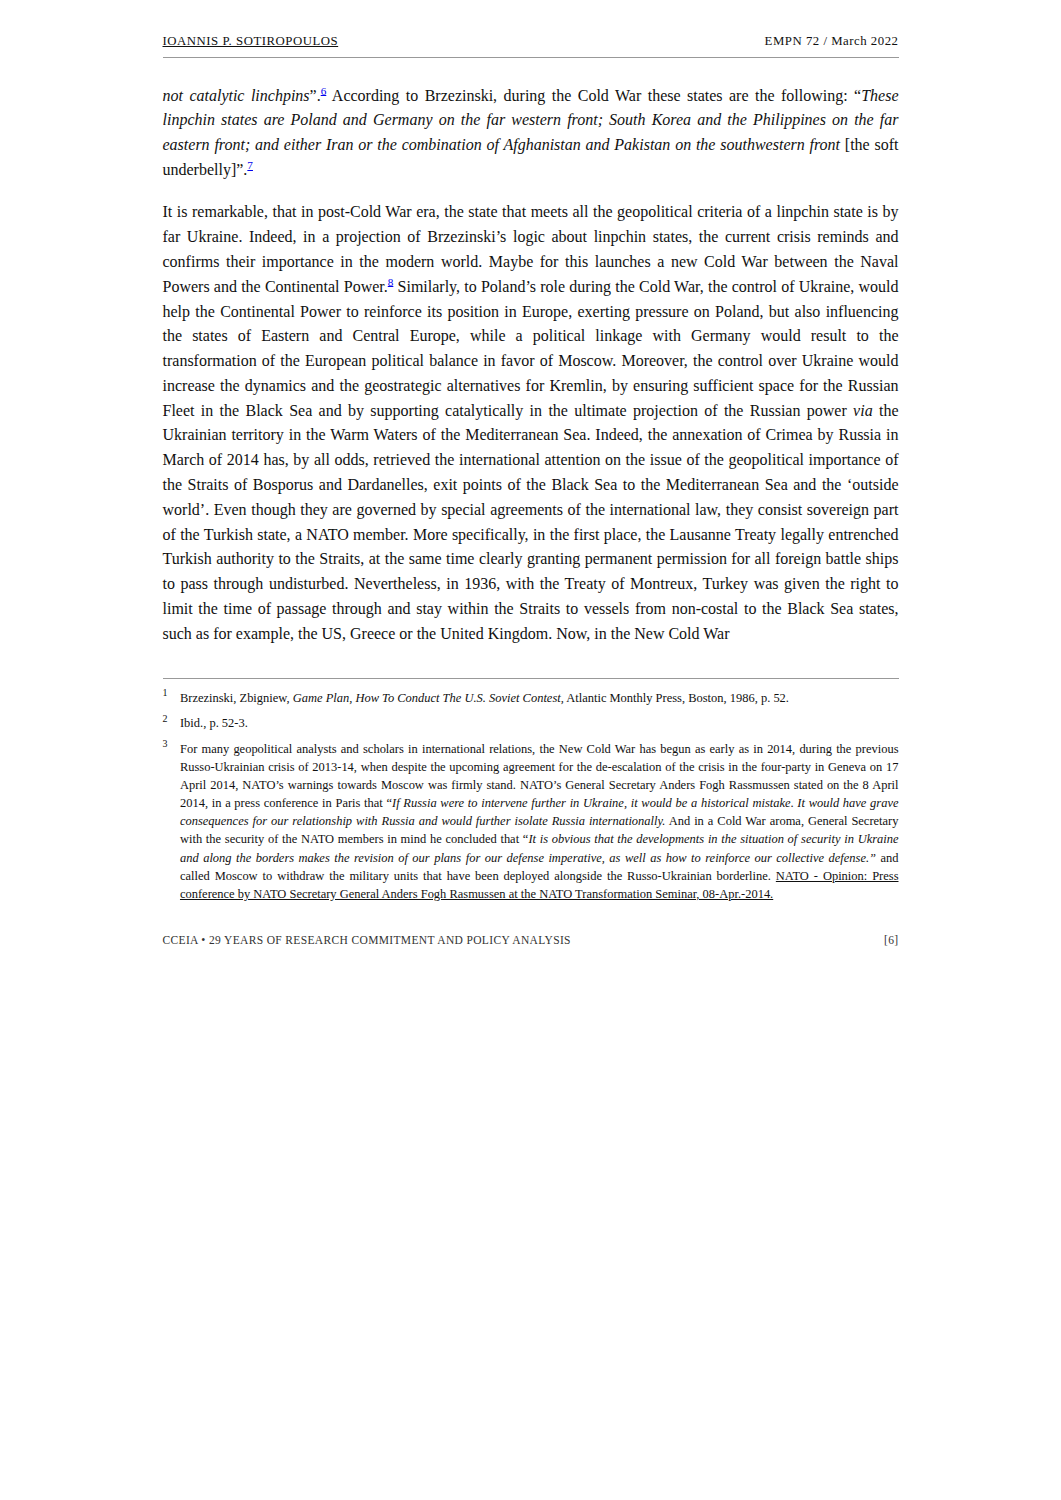Ioannis P. Sotiropoulos EMPN 72 / March 2022
not catalytic linchpins”.6 According to Brzezinski, during the Cold War these states are the following: “These linpchin states are Poland and Germany on the far western front; South Korea and the Philippines on the far eastern front; and either Iran or the combination of Afghanistan and Pakistan on the southwestern front [the soft underbelly]”.7
It is remarkable, that in post-Cold War era, the state that meets all the geopolitical criteria of a linpchin state is by far Ukraine. Indeed, in a projection of Brzezinski’s logic about linpchin states, the current crisis reminds and confirms their importance in the modern world. Maybe for this launches a new Cold War between the Naval Powers and the Continental Power.8 Similarly, to Poland’s role during the Cold War, the control of Ukraine, would help the Continental Power to reinforce its position in Europe, exerting pressure on Poland, but also influencing the states of Eastern and Central Europe, while a political linkage with Germany would result to the transformation of the European political balance in favor of Moscow. Moreover, the control over Ukraine would increase the dynamics and the geostrategic alternatives for Kremlin, by ensuring sufficient space for the Russian Fleet in the Black Sea and by supporting catalytically in the ultimate projection of the Russian power via the Ukrainian territory in the Warm Waters of the Mediterranean Sea. Indeed, the annexation of Crimea by Russia in March of 2014 has, by all odds, retrieved the international attention on the issue of the geopolitical importance of the Straits of Bosporus and Dardanelles, exit points of the Black Sea to the Mediterranean Sea and the ‘outside world’. Even though they are governed by special agreements of the international law, they consist sovereign part of the Turkish state, a NATO member. More specifically, in the first place, the Lausanne Treaty legally entrenched Turkish authority to the Straits, at the same time clearly granting permanent permission for all foreign battle ships to pass through undisturbed. Nevertheless, in 1936, with the Treaty of Montreux, Turkey was given the right to limit the time of passage through and stay within the Straits to vessels from non-costal to the Black Sea states, such as for example, the US, Greece or the United Kingdom. Now, in the New Cold War
Brzezinski, Zbigniew, Game Plan, How To Conduct The U.S. Soviet Contest, Atlantic Monthly Press, Boston, 1986, p. 52.
Ibid., p. 52-3.
For many geopolitical analysts and scholars in international relations, the New Cold War has begun as early as in 2014, during the previous Russo-Ukrainian crisis of 2013-14, when despite the upcoming agreement for the de-escalation of the crisis in the four-party in Geneva on 17 April 2014, NATO’s warnings towards Moscow was firmly stand. NATO’s General Secretary Anders Fogh Rassmussen stated on the 8 April 2014, in a press conference in Paris that “If Russia were to intervene further in Ukraine, it would be a historical mistake. It would have grave consequences for our relationship with Russia and would further isolate Russia internationally. And in a Cold War aroma, General Secretary with the security of the NATO members in mind he concluded that “It is obvious that the developments in the situation of security in Ukraine and along the borders makes the revision of our plans for our defense imperative, as well as how to reinforce our collective defense.” and called Moscow to withdraw the military units that have been deployed alongside the Russo-Ukrainian borderline. NATO - Opinion: Press conference by NATO Secretary General Anders Fogh Rasmussen at the NATO Transformation Seminar, 08-Apr.-2014.
CCEIA • 29 Years of Research Commitment and Policy Analysis [6]